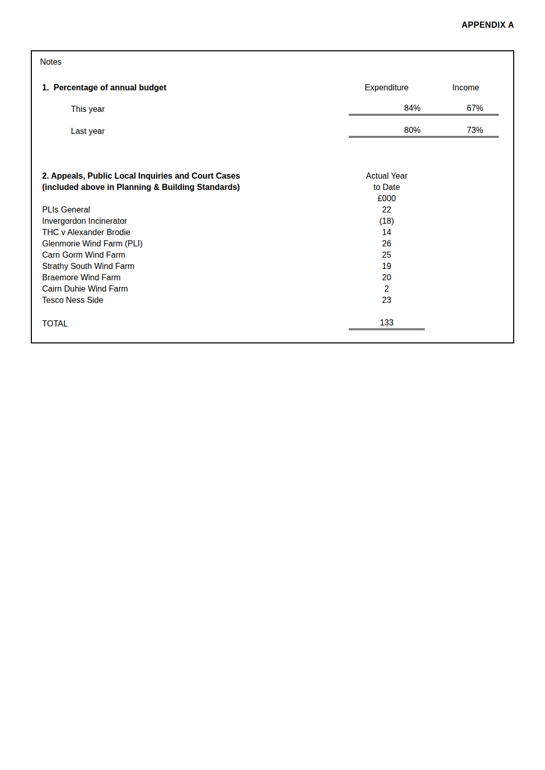APPENDIX A
Notes
| 1. Percentage of annual budget | Expenditure | Income | |
| This year | 84% | 67% | |
| Last year | 80% | 73% | |
| 2. Appeals, Public Local Inquiries and Court Cases | Actual Year | | |
| (included above in Planning & Building Standards) | to Date | | |
| | £000 | | |
| PLIs General | 22 | | |
| Invergordon Incinerator | (18) | | |
| THC v Alexander Brodie | 14 | | |
| Glenmorie Wind Farm (PLI) | 26 | | |
| Carn Gorm Wind Farm | 25 | | |
| Strathy South Wind Farm | 19 | | |
| Braemore Wind Farm | 20 | | |
| Cairn Duhie Wind Farm | 2 | | |
| Tesco Ness Side | 23 | | |
| TOTAL | 133 | | |